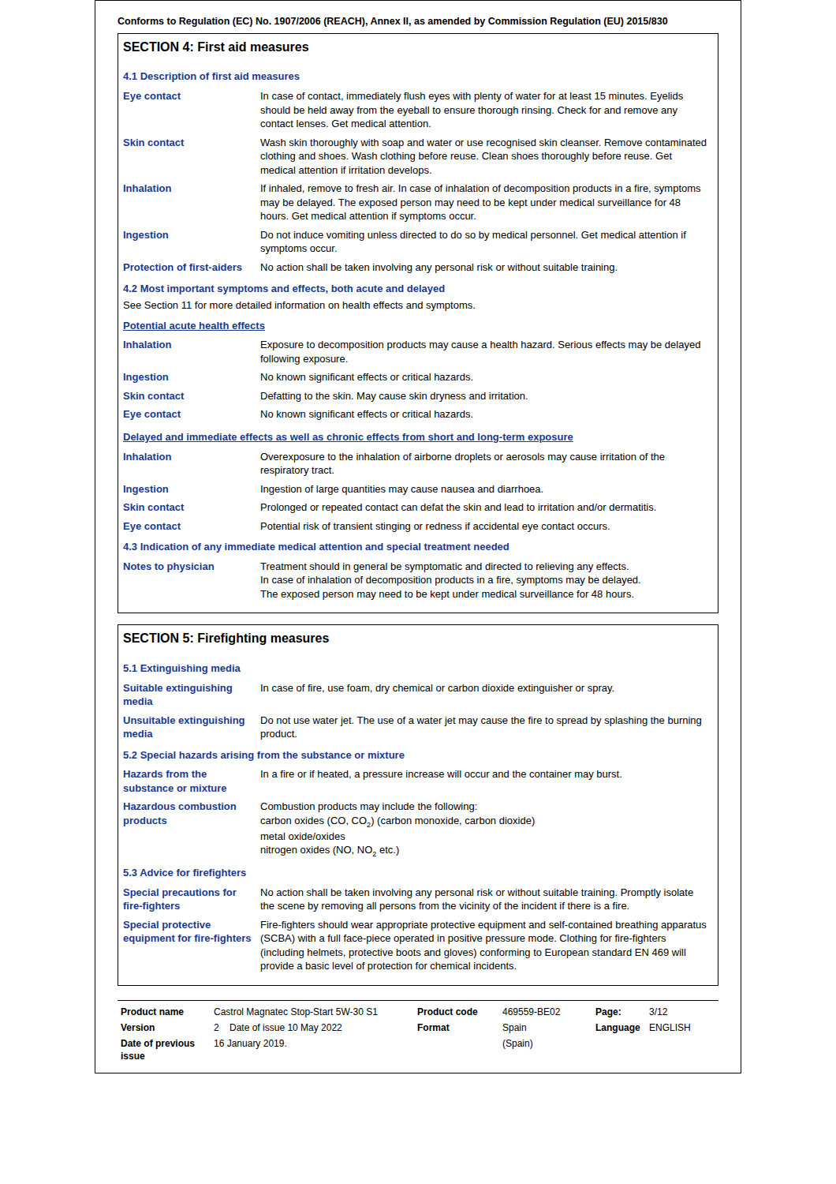Conforms to Regulation (EC) No. 1907/2006 (REACH), Annex II, as amended by Commission Regulation (EU) 2015/830
SECTION 4: First aid measures
4.1 Description of first aid measures
| Eye contact | In case of contact, immediately flush eyes with plenty of water for at least 15 minutes. Eyelids should be held away from the eyeball to ensure thorough rinsing. Check for and remove any contact lenses. Get medical attention. |
| Skin contact | Wash skin thoroughly with soap and water or use recognised skin cleanser. Remove contaminated clothing and shoes. Wash clothing before reuse. Clean shoes thoroughly before reuse. Get medical attention if irritation develops. |
| Inhalation | If inhaled, remove to fresh air. In case of inhalation of decomposition products in a fire, symptoms may be delayed. The exposed person may need to be kept under medical surveillance for 48 hours. Get medical attention if symptoms occur. |
| Ingestion | Do not induce vomiting unless directed to do so by medical personnel. Get medical attention if symptoms occur. |
| Protection of first-aiders | No action shall be taken involving any personal risk or without suitable training. |
4.2 Most important symptoms and effects, both acute and delayed
See Section 11 for more detailed information on health effects and symptoms.
Potential acute health effects
| Inhalation | Exposure to decomposition products may cause a health hazard. Serious effects may be delayed following exposure. |
| Ingestion | No known significant effects or critical hazards. |
| Skin contact | Defatting to the skin. May cause skin dryness and irritation. |
| Eye contact | No known significant effects or critical hazards. |
Delayed and immediate effects as well as chronic effects from short and long-term exposure
| Inhalation | Overexposure to the inhalation of airborne droplets or aerosols may cause irritation of the respiratory tract. |
| Ingestion | Ingestion of large quantities may cause nausea and diarrhoea. |
| Skin contact | Prolonged or repeated contact can defat the skin and lead to irritation and/or dermatitis. |
| Eye contact | Potential risk of transient stinging or redness if accidental eye contact occurs. |
4.3 Indication of any immediate medical attention and special treatment needed
| Notes to physician | Treatment should in general be symptomatic and directed to relieving any effects. In case of inhalation of decomposition products in a fire, symptoms may be delayed. The exposed person may need to be kept under medical surveillance for 48 hours. |
SECTION 5: Firefighting measures
5.1 Extinguishing media
| Suitable extinguishing media | In case of fire, use foam, dry chemical or carbon dioxide extinguisher or spray. |
| Unsuitable extinguishing media | Do not use water jet. The use of a water jet may cause the fire to spread by splashing the burning product. |
5.2 Special hazards arising from the substance or mixture
| Hazards from the substance or mixture | In a fire or if heated, a pressure increase will occur and the container may burst. |
| Hazardous combustion products | Combustion products may include the following: carbon oxides (CO, CO 2 ) (carbon monoxide, carbon dioxide) metal oxide/oxides nitrogen oxides (NO, NO 2 etc.) |
5.3 Advice for firefighters
| Special precautions for fire-fighters | No action shall be taken involving any personal risk or without suitable training. Promptly isolate the scene by removing all persons from the vicinity of the incident if there is a fire. |
| Special protective equipment for fire-fighters | Fire-fighters should wear appropriate protective equipment and self-contained breathing apparatus (SCBA) with a full face-piece operated in positive pressure mode. Clothing for fire-fighters (including helmets, protective boots and gloves) conforming to European standard EN 469 will provide a basic level of protection for chemical incidents. |
| Product name | Castrol Magnatec Stop-Start 5W-30 S1 | Product code | 469559-BE02 | Page: | 3/12 |
| Version | 2 Date of issue 10 May 2022 | Format | Spain | Language | ENGLISH |
| Date of previous issue | 16 January 2019. | | (Spain) | | |